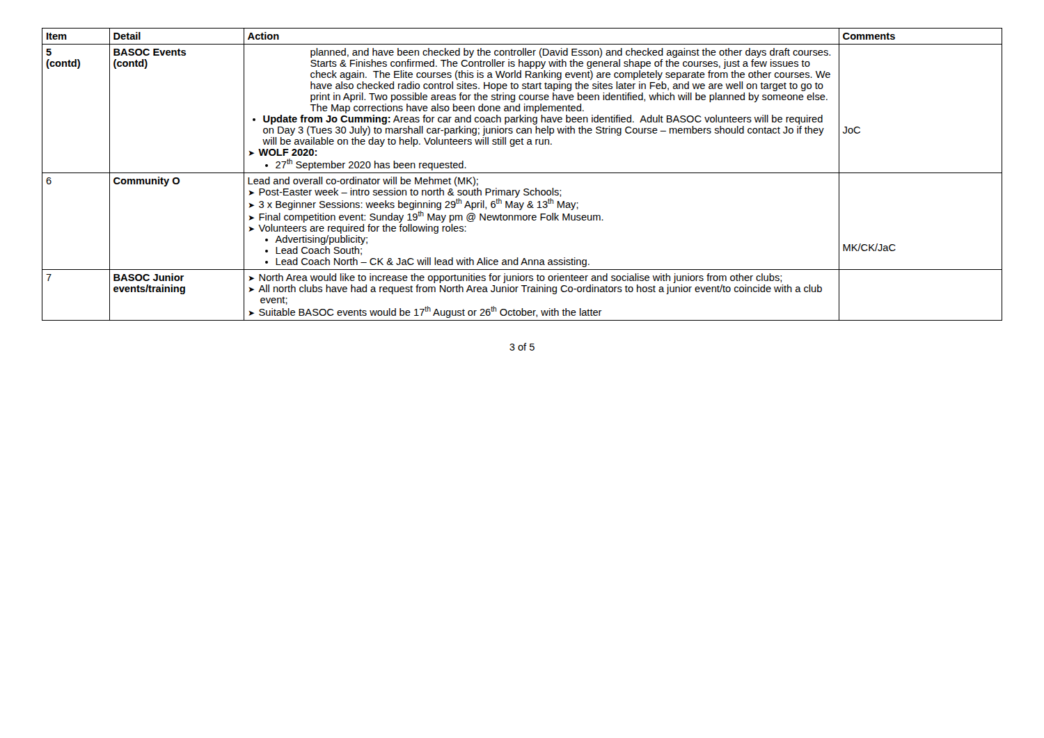| Item | Detail | Action | Comments |
| --- | --- | --- | --- |
| 5 (contd) | BASOC Events (contd) | planned, and have been checked by the controller (David Esson) and checked against the other days draft courses. Starts & Finishes confirmed. The Controller is happy with the general shape of the courses, just a few issues to check again. The Elite courses (this is a World Ranking event) are completely separate from the other courses. We have also checked radio control sites. Hope to start taping the sites later in Feb, and we are well on target to go to print in April. Two possible areas for the string course have been identified, which will be planned by someone else. The Map corrections have also been done and implemented. Update from Jo Cumming: Areas for car and coach parking have been identified. Adult BASOC volunteers will be required on Day 3 (Tues 30 July) to marshall car-parking; juniors can help with the String Course – members should contact Jo if they will be available on the day to help. Volunteers will still get a run. WOLF 2020: 27 th September 2020 has been requested. | JoC |
| 6 | Community O | Lead and overall co-ordinator will be Mehmet (MK); Post-Easter week – intro session to north & south Primary Schools; 3 x Beginner Sessions: weeks beginning 29 th April, 6 th May & 13 th May; Final competition event: Sunday 19 th May pm @ Newtonmore Folk Museum. Volunteers are required for the following roles: Advertising/publicity; Lead Coach South; Lead Coach North – CK & JaC will lead with Alice and Anna assisting. | MK/CK/JaC |
| 7 | BASOC Junior events/training | North Area would like to increase the opportunities for juniors to orienteer and socialise with juniors from other clubs; All north clubs have had a request from North Area Junior Training Co-ordinators to host a junior event/to coincide with a club event; Suitable BASOC events would be 17 th August or 26 th October, with the latter | |
3 of 5